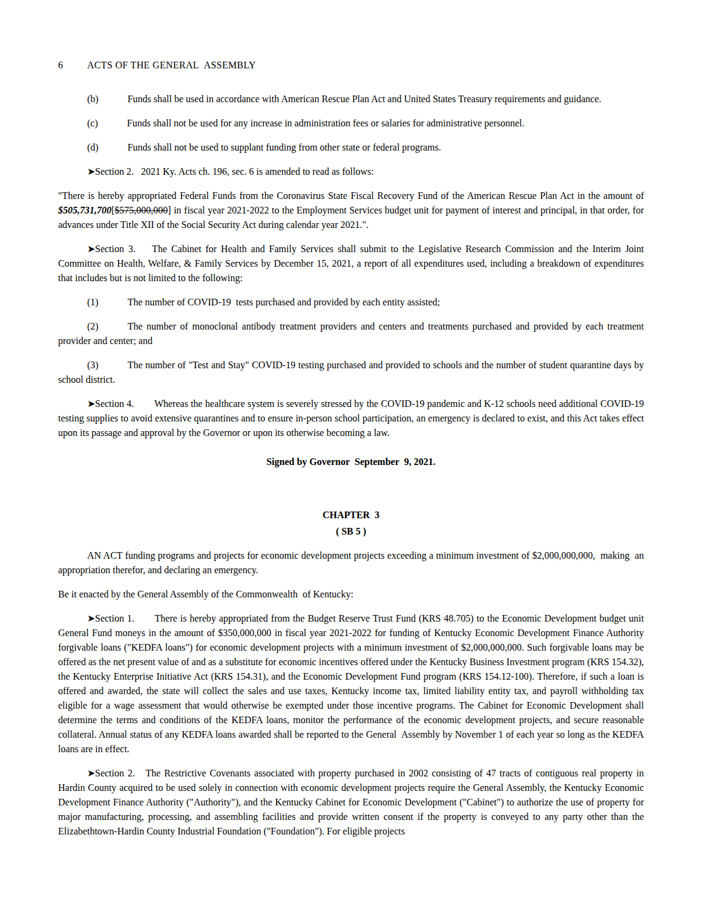6 ACTS OF THE GENERAL ASSEMBLY
(b) Funds shall be used in accordance with American Rescue Plan Act and United States Treasury requirements and guidance.
(c) Funds shall not be used for any increase in administration fees or salaries for administrative personnel.
(d) Funds shall not be used to supplant funding from other state or federal programs.
➤Section 2. 2021 Ky. Acts ch. 196, sec. 6 is amended to read as follows:
"There is hereby appropriated Federal Funds from the Coronavirus State Fiscal Recovery Fund of the American Rescue Plan Act in the amount of $505,731,700[$575,000,000] in fiscal year 2021-2022 to the Employment Services budget unit for payment of interest and principal, in that order, for advances under Title XII of the Social Security Act during calendar year 2021.".
➤Section 3. The Cabinet for Health and Family Services shall submit to the Legislative Research Commission and the Interim Joint Committee on Health, Welfare, & Family Services by December 15, 2021, a report of all expenditures used, including a breakdown of expenditures that includes but is not limited to the following:
(1) The number of COVID-19 tests purchased and provided by each entity assisted;
(2) The number of monoclonal antibody treatment providers and centers and treatments purchased and provided by each treatment provider and center; and
(3) The number of "Test and Stay" COVID-19 testing purchased and provided to schools and the number of student quarantine days by school district.
➤Section 4. Whereas the healthcare system is severely stressed by the COVID-19 pandemic and K-12 schools need additional COVID-19 testing supplies to avoid extensive quarantines and to ensure in-person school participation, an emergency is declared to exist, and this Act takes effect upon its passage and approval by the Governor or upon its otherwise becoming a law.
Signed by Governor September 9, 2021.
CHAPTER 3
( SB 5 )
AN ACT funding programs and projects for economic development projects exceeding a minimum investment of $2,000,000,000, making an appropriation therefor, and declaring an emergency.
Be it enacted by the General Assembly of the Commonwealth of Kentucky:
➤Section 1. There is hereby appropriated from the Budget Reserve Trust Fund (KRS 48.705) to the Economic Development budget unit General Fund moneys in the amount of $350,000,000 in fiscal year 2021-2022 for funding of Kentucky Economic Development Finance Authority forgivable loans ("KEDFA loans") for economic development projects with a minimum investment of $2,000,000,000. Such forgivable loans may be offered as the net present value of and as a substitute for economic incentives offered under the Kentucky Business Investment program (KRS 154.32), the Kentucky Enterprise Initiative Act (KRS 154.31), and the Economic Development Fund program (KRS 154.12-100). Therefore, if such a loan is offered and awarded, the state will collect the sales and use taxes, Kentucky income tax, limited liability entity tax, and payroll withholding tax eligible for a wage assessment that would otherwise be exempted under those incentive programs. The Cabinet for Economic Development shall determine the terms and conditions of the KEDFA loans, monitor the performance of the economic development projects, and secure reasonable collateral. Annual status of any KEDFA loans awarded shall be reported to the General Assembly by November 1 of each year so long as the KEDFA loans are in effect.
➤Section 2. The Restrictive Covenants associated with property purchased in 2002 consisting of 47 tracts of contiguous real property in Hardin County acquired to be used solely in connection with economic development projects require the General Assembly, the Kentucky Economic Development Finance Authority ("Authority"), and the Kentucky Cabinet for Economic Development ("Cabinet") to authorize the use of property for major manufacturing, processing, and assembling facilities and provide written consent if the property is conveyed to any party other than the Elizabethtown-Hardin County Industrial Foundation ("Foundation"). For eligible projects